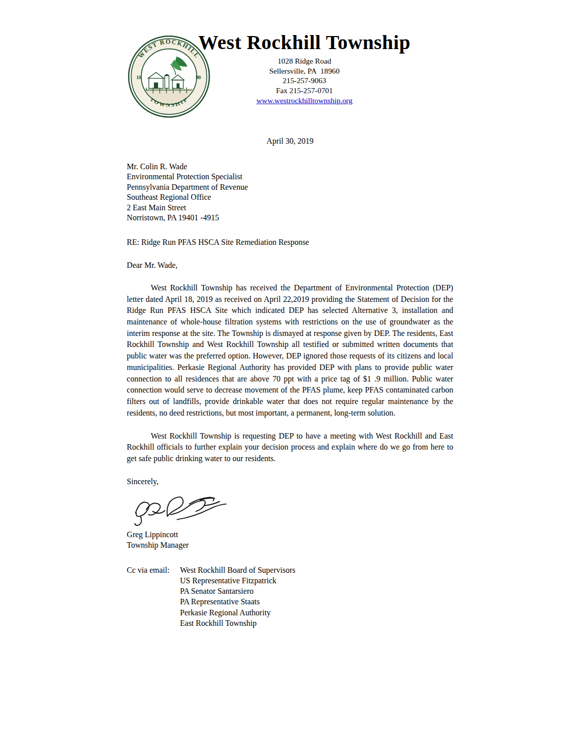WEST ROCKHILL TOWNSHIP 18 90
West Rockhill Township
1028 Ridge Road
Sellersville, PA 18960
215-257-9063
Fax 215-257-0701
www.westrockhilltownship.org
April 30, 2019
Mr. Colin R. Wade
Environmental Protection Specialist
Pennsylvania Department of Revenue
Southeast Regional Office
2 East Main Street
Norristown, PA 19401 -4915
RE: Ridge Run PFAS HSCA Site Remediation Response
Dear Mr. Wade,
West Rockhill Township has received the Department of Environmental Protection (DEP) letter dated April 18, 2019 as received on April 22,2019 providing the Statement of Decision for the Ridge Run PFAS HSCA Site which indicated DEP has selected Alternative 3, installation and maintenance of whole-house filtration systems with restrictions on the use of groundwater as the interim response at the site. The Township is dismayed at response given by DEP. The residents, East Rockhill Township and West Rockhill Township all testified or submitted written documents that public water was the preferred option. However, DEP ignored those requests of its citizens and local municipalities. Perkasie Regional Authority has provided DEP with plans to provide public water connection to all residences that are above 70 ppt with a price tag of $1 .9 million. Public water connection would serve to decrease movement of the PFAS plume, keep PFAS contaminated carbon filters out of landfills, provide drinkable water that does not require regular maintenance by the residents, no deed restrictions, but most important, a permanent, long-term solution.
West Rockhill Township is requesting DEP to have a meeting with West Rockhill and East Rockhill officials to further explain your decision process and explain where do we go from here to get safe public drinking water to our residents.
Sincerely,
Greg Lippincott
Township Manager
| Cc via email: | West Rockhill Board of Supervisors US Representative Fitzpatrick PA Senator Santarsiero PA Representative Staats Perkasie Regional Authority East Rockhill Township |